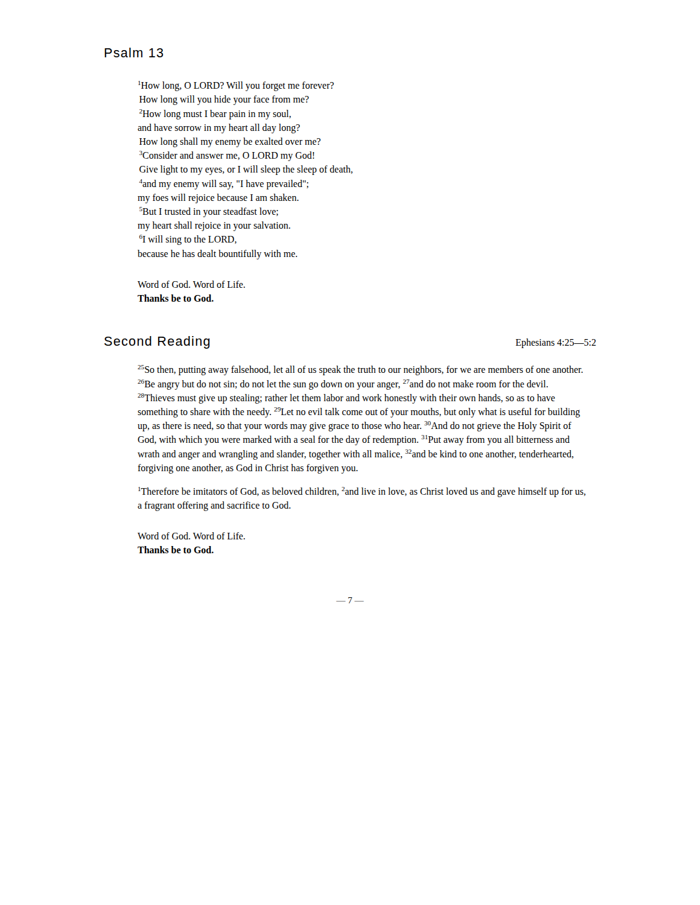Psalm 13
1How long, O LORD? Will you forget me forever?
How long will you hide your face from me?
2How long must I bear pain in my soul,
and have sorrow in my heart all day long?
How long shall my enemy be exalted over me?
3Consider and answer me, O LORD my God!
Give light to my eyes, or I will sleep the sleep of death,
4and my enemy will say, "I have prevailed";
my foes will rejoice because I am shaken.
5But I trusted in your steadfast love;
my heart shall rejoice in your salvation.
6I will sing to the LORD,
because he has dealt bountifully with me.
Word of God. Word of Life.
Thanks be to God.
Second Reading
Ephesians 4:25—5:2
25So then, putting away falsehood, let all of us speak the truth to our neighbors, for we are members of one another. 26Be angry but do not sin; do not let the sun go down on your anger, 27and do not make room for the devil. 28Thieves must give up stealing; rather let them labor and work honestly with their own hands, so as to have something to share with the needy. 29Let no evil talk come out of your mouths, but only what is useful for building up, as there is need, so that your words may give grace to those who hear. 30And do not grieve the Holy Spirit of God, with which you were marked with a seal for the day of redemption. 31Put away from you all bitterness and wrath and anger and wrangling and slander, together with all malice, 32and be kind to one another, tenderhearted, forgiving one another, as God in Christ has forgiven you.
1Therefore be imitators of God, as beloved children, 2and live in love, as Christ loved us and gave himself up for us, a fragrant offering and sacrifice to God.
Word of God. Word of Life.
Thanks be to God.
— 7 —